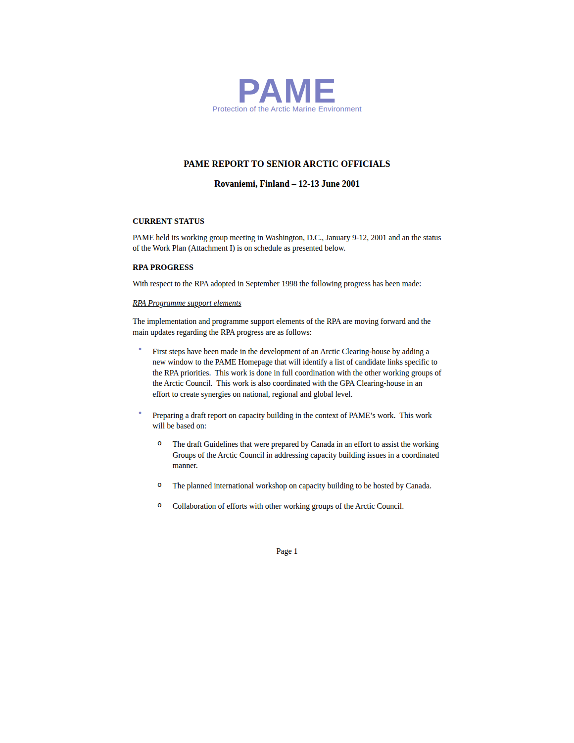PAME Protection of the Arctic Marine Environment
PAME REPORT TO SENIOR ARCTIC OFFICIALS
Rovaniemi, Finland – 12-13 June 2001
CURRENT STATUS
PAME held its working group meeting in Washington, D.C., January 9-12, 2001 and an the status of the Work Plan (Attachment I) is on schedule as presented below.
RPA PROGRESS
With respect to the RPA adopted in September 1998 the following progress has been made:
RPA Programme support elements
The implementation and programme support elements of the RPA are moving forward and the main updates regarding the RPA progress are as follows:
First steps have been made in the development of an Arctic Clearing-house by adding a new window to the PAME Homepage that will identify a list of candidate links specific to the RPA priorities. This work is done in full coordination with the other working groups of the Arctic Council. This work is also coordinated with the GPA Clearing-house in an effort to create synergies on national, regional and global level.
Preparing a draft report on capacity building in the context of PAME’s work. This work will be based on:
The draft Guidelines that were prepared by Canada in an effort to assist the working Groups of the Arctic Council in addressing capacity building issues in a coordinated manner.
The planned international workshop on capacity building to be hosted by Canada.
Collaboration of efforts with other working groups of the Arctic Council.
Page 1